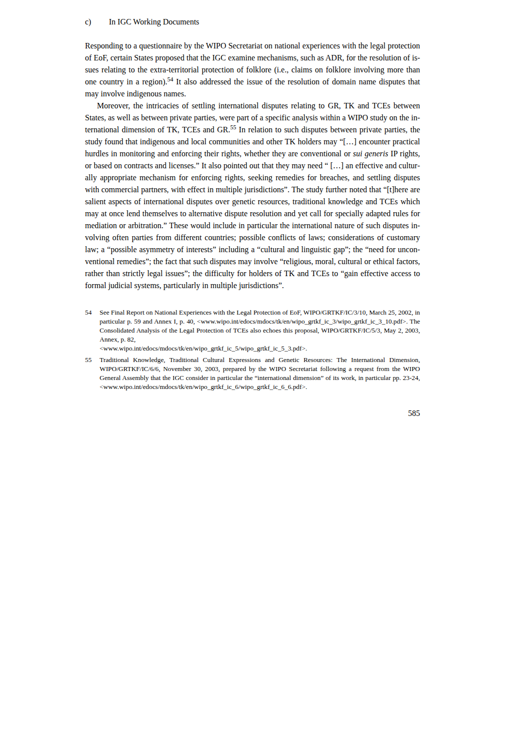c) In IGC Working Documents
Responding to a questionnaire by the WIPO Secretariat on national experiences with the legal protection of EoF, certain States proposed that the IGC examine mechanisms, such as ADR, for the resolution of issues relating to the extra-territorial protection of folklore (i.e., claims on folklore involving more than one country in a region).54 It also addressed the issue of the resolution of domain name disputes that may involve indigenous names.
Moreover, the intricacies of settling international disputes relating to GR, TK and TCEs between States, as well as between private parties, were part of a specific analysis within a WIPO study on the international dimension of TK, TCEs and GR.55 In relation to such disputes between private parties, the study found that indigenous and local communities and other TK holders may “[…] encounter practical hurdles in monitoring and enforcing their rights, whether they are conventional or sui generis IP rights, or based on contracts and licenses.” It also pointed out that they may need “ […] an effective and culturally appropriate mechanism for enforcing rights, seeking remedies for breaches, and settling disputes with commercial partners, with effect in multiple jurisdictions”. The study further noted that “[t]here are salient aspects of international disputes over genetic resources, traditional knowledge and TCEs which may at once lend themselves to alternative dispute resolution and yet call for specially adapted rules for mediation or arbitration.” These would include in particular the international nature of such disputes involving often parties from different countries; possible conflicts of laws; considerations of customary law; a “possible asymmetry of interests” including a “cultural and linguistic gap”; the “need for unconventional remedies”; the fact that such disputes may involve “religious, moral, cultural or ethical factors, rather than strictly legal issues”; the difficulty for holders of TK and TCEs to “gain effective access to formal judicial systems, particularly in multiple jurisdictions”.
54 See Final Report on National Experiences with the Legal Protection of EoF, WIPO/GRTKF/IC/3/10, March 25, 2002, in particular p. 59 and Annex I, p. 40, <www.wipo.int/edocs/mdocs/tk/en/wipo_grtkf_ic_3/wipo_grtkf_ic_3_10.pdf>. The Consolidated Analysis of the Legal Protection of TCEs also echoes this proposal, WIPO/GRTKF/IC/5/3, May 2, 2003, Annex, p. 82,
<www.wipo.int/edocs/mdocs/tk/en/wipo_grtkf_ic_5/wipo_grtkf_ic_5_3.pdf>.
55 Traditional Knowledge, Traditional Cultural Expressions and Genetic Resources: The International Dimension, WIPO/GRTKF/IC/6/6, November 30, 2003, prepared by the WIPO Secretariat following a request from the WIPO General Assembly that the IGC consider in particular the “international dimension” of its work, in particular pp. 23-24, <www.wipo.int/edocs/mdocs/tk/en/wipo_grtkf_ic_6/wipo_grtkf_ic_6_6.pdf>.
585